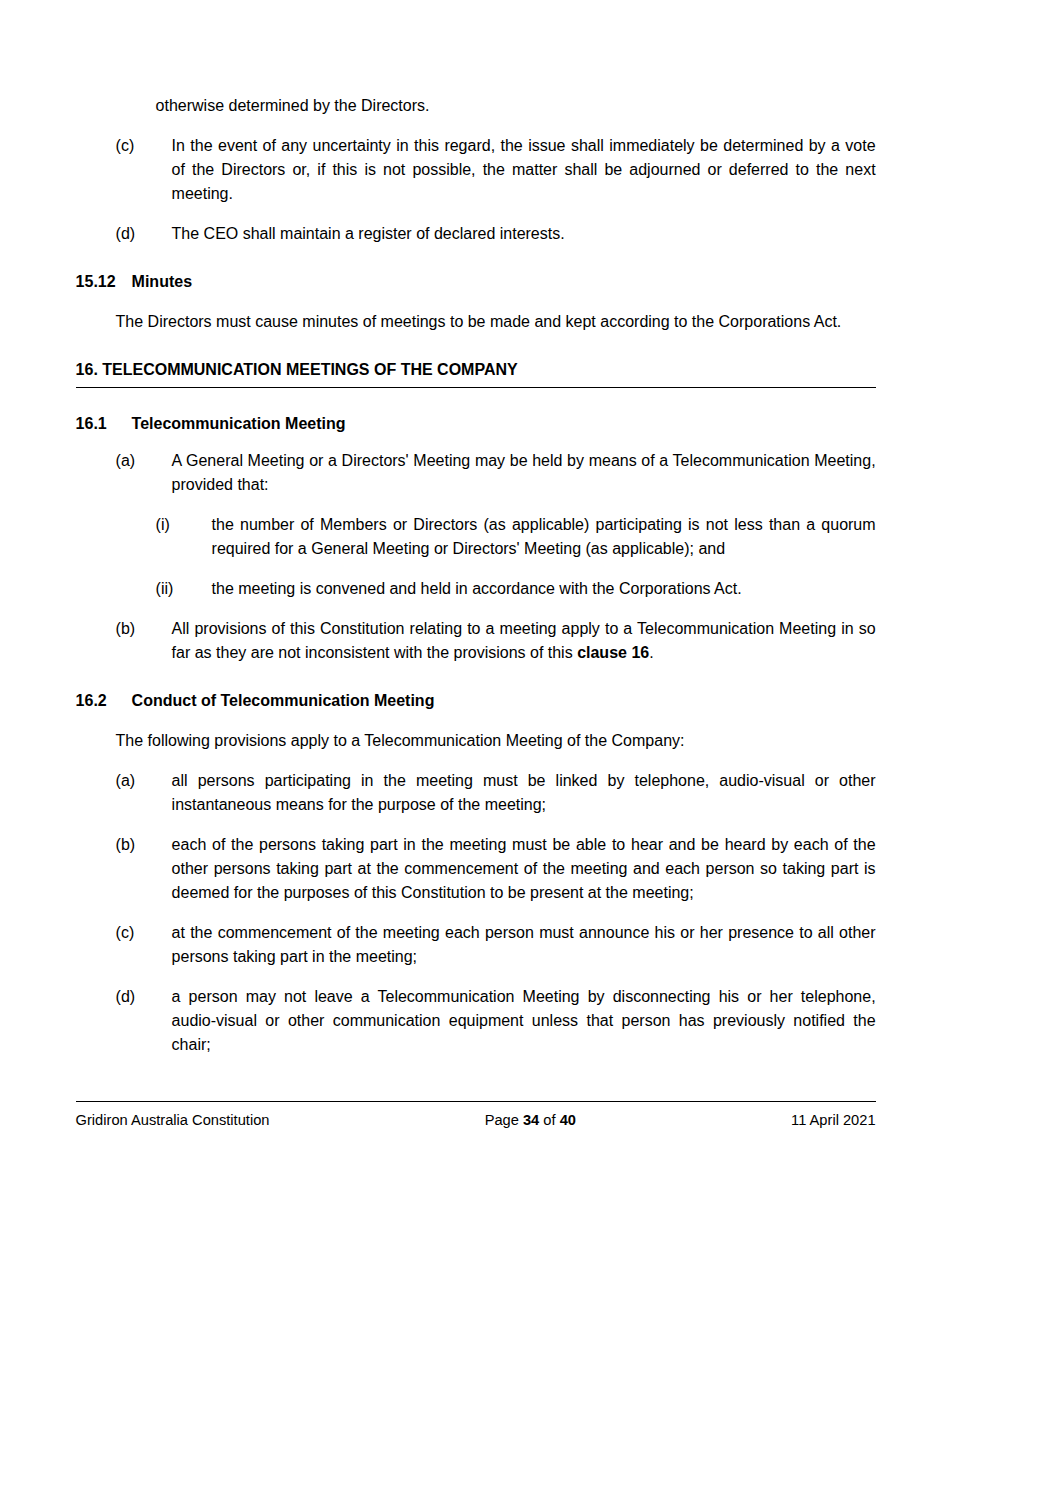otherwise determined by the Directors.
(c)
In the event of any uncertainty in this regard, the issue shall immediately be determined by a vote of the Directors or, if this is not possible, the matter shall be adjourned or deferred to the next meeting.
(d)
The CEO shall maintain a register of declared interests.
15.12 Minutes
The Directors must cause minutes of meetings to be made and kept according to the Corporations Act.
16. TELECOMMUNICATION MEETINGS OF THE COMPANY
16.1 Telecommunication Meeting
(a)
A General Meeting or a Directors' Meeting may be held by means of a Telecommunication Meeting, provided that:
(i)
the number of Members or Directors (as applicable) participating is not less than a quorum required for a General Meeting or Directors' Meeting (as applicable); and
(ii)
the meeting is convened and held in accordance with the Corporations Act.
(b)
All provisions of this Constitution relating to a meeting apply to a Telecommunication Meeting in so far as they are not inconsistent with the provisions of this clause 16.
16.2 Conduct of Telecommunication Meeting
The following provisions apply to a Telecommunication Meeting of the Company:
(a)
all persons participating in the meeting must be linked by telephone, audio-visual or other instantaneous means for the purpose of the meeting;
(b)
each of the persons taking part in the meeting must be able to hear and be heard by each of the other persons taking part at the commencement of the meeting and each person so taking part is deemed for the purposes of this Constitution to be present at the meeting;
(c)
at the commencement of the meeting each person must announce his or her presence to all other persons taking part in the meeting;
(d)
a person may not leave a Telecommunication Meeting by disconnecting his or her telephone, audio-visual or other communication equipment unless that person has previously notified the chair;
Gridiron Australia Constitution Page 34 of 40 11 April 2021